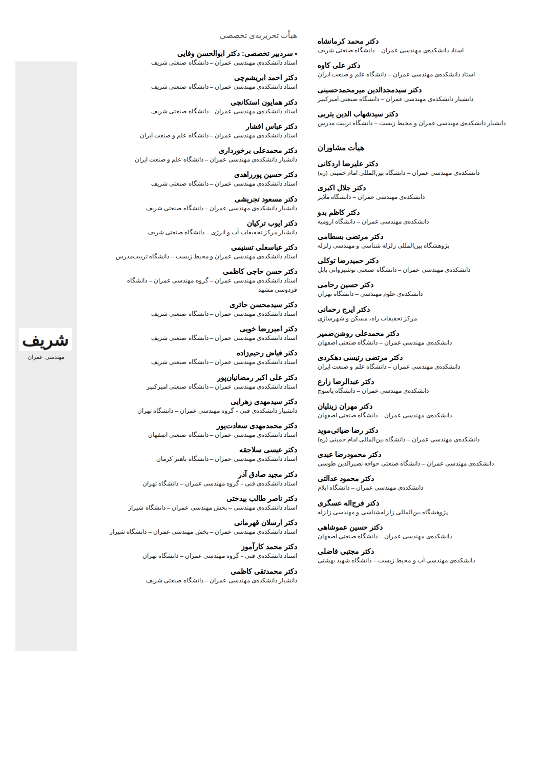شریف
مهندسی عمران
دکتر محمد کرمانشاه
استاد دانشکده‌ی مهندسی عمران – دانشگاه صنعتی شریف
دکتر علی کاوه
استاد دانشکده‌ی مهندسی عمران – دانشگاه علم و صنعت ایران
دکتر سیدمجدالدین میرمحمدحسینی
دانشیار دانشکده‌ی مهندسی عمران – دانشگاه صنعتی امیرکبیر
دکتر سیدشهاب الدین یثربی
دانشیار دانشکده‌ی مهندسی عمران و محیط زیست – دانشگاه تربیت مدرس
هیأت مشاوران
دکتر علیرضا اردکانی
دانشکده‌ی مهندسی عمران – دانشگاه بین‌المللی امام خمینی (ره)
دکتر جلال اکبری
دانشکده‌ی مهندسی عمران – دانشگاه ملایر
دکتر کاظم بدو
دانشکده‌ی مهندسی عمران – دانشگاه ارومیه
دکتر مرتضی بسطامی
پژوهشگاه بین‌المللی زلزله شناسی و مهندسی زلزله
دکتر حمیدرضا توکلی
دانشکده‌ی مهندسی عمران – دانشگاه صنعتی نوشیروانی بابل
دکتر حسین رحامی
دانشکده‌ی علوم مهندسی – دانشگاه تهران
دکتر ایرج رحمانی
مرکز تحقیقات راه، مسکن و شهرسازی
دکتر محمدعلی روشن‌ضمیر
دانشکده‌ی مهندسی عمران – دانشگاه صنعتی اصفهان
دکتر مرتضی رئیسی دهکردی
دانشکده‌ی مهندسی عمران – دانشگاه علم و صنعت ایران
دکتر عبدالرضا زارع
دانشکده‌ی مهندسی عمران – دانشگاه یاسوج
دکتر مهران زینلیان
دانشکده‌ی مهندسی عمران – دانشگاه صنعتی اصفهان
دکتر رضا ضیائی‌موید
دانشکده‌ی مهندسی عمران – دانشگاه بین‌المللی امام خمینی (ره)
دکتر محمودرضا عبدی
دانشکده‌ی مهندسی عمران – دانشگاه صنعتی خواجه نصیرالدین طوسی
دکتر محمود عدالتی
دانشکده‌ی مهندسی عمران – دانشگاه ایلام
دکتر فرج‌اله عسگری
پژوهشگاه بین‌المللی زلزله‌شناسی و مهندسی زلزله
دکتر حسین عموشاهی
دانشکده‌ی مهندسی عمران – دانشگاه صنعتی اصفهان
دکتر مجتبی فاضلی
دانشکده‌ی مهندسی آب و محیط زیست – دانشگاه شهید بهشتی
هیأت تحریریه‌ی تخصصی
• سردبیر تخصصی: دکتر ابوالحسن وفایی
استاد دانشکده‌ی مهندسی عمران – دانشگاه صنعتی شریف
دکتر احمد ابریشم‌چی
استاد دانشکده‌ی مهندسی عمران – دانشگاه صنعتی شریف
دکتر همایون استکانچی
استاد دانشکده‌ی مهندسی عمران – دانشگاه صنعتی شریف
دکتر عباس افشار
استاد دانشکده‌ی مهندسی عمران – دانشگاه علم و صنعت ایران
دکتر محمدعلی برخورداری
دانشیار دانشکده‌ی مهندسی عمران – دانشگاه علم و صنعت ایران
دکتر حسین پورزاهدی
استاد دانشکده‌ی مهندسی عمران – دانشگاه صنعتی شریف
دکتر مسعود تجریشی
دانشیار دانشکده‌ی مهندسی عمران – دانشگاه صنعتی شریف
دکتر ایوب ترکیان
دانشیار مرکز تحقیقات آب و انرژی – دانشگاه صنعتی شریف
دکتر عباسعلی تسنیمی
استاد دانشکده‌ی مهندسی عمران و محیط زیست – دانشگاه تربیت‌مدرس
دکتر حسن حاجی کاظمی
استاد دانشکده‌ی مهندسی عمران – گروه مهندسی عمران – دانشگاه فردوسی مشهد
دکتر سیدمحسن حائری
استاد دانشکده‌ی مهندسی عمران – دانشگاه صنعتی شریف
دکتر امیررضا خویی
استاد دانشکده‌ی مهندسی عمران – دانشگاه صنعتی شریف
دکتر فیاض رحیم‌زاده
استاد دانشکده‌ی مهندسی عمران – دانشگاه صنعتی شریف
دکتر علی اکبر رمضانیان‌پور
استاد دانشکده‌ی مهندسی عمران – دانشگاه صنعتی امیرکبیر
دکتر سیدمهدی زهرایی
دانشیار دانشکده‌ی فنی - گروه مهندسی عمران – دانشگاه تهران
دکتر محمدمهدی سعادت‌پور
استاد دانشکده‌ی مهندسی عمران – دانشگاه صنعتی اصفهان
دکتر عیسی سلاجقه
استاد دانشکده‌ی مهندسی عمران – دانشگاه باهنر کرمان
دکتر مجید صادق آذر
استاد دانشکده‌ی فنی - گروه مهندسی عمران – دانشگاه تهران
دکتر ناصر طالب بیدختی
استاد دانشکده‌ی مهندسی – بخش مهندسی عمران – دانشگاه شیراز
دکتر ارسلان قهرمانی
استاد دانشکده‌ی مهندسی عمران – بخش مهندسی عمران – دانشگاه شیراز
دکتر محمد کارآموز
استاد دانشکده‌ی فنی - گروه مهندسی عمران – دانشگاه تهران
دکتر محمدتقی کاظمی
دانشیار دانشکده‌ی مهندسی عمران – دانشگاه صنعتی شریف